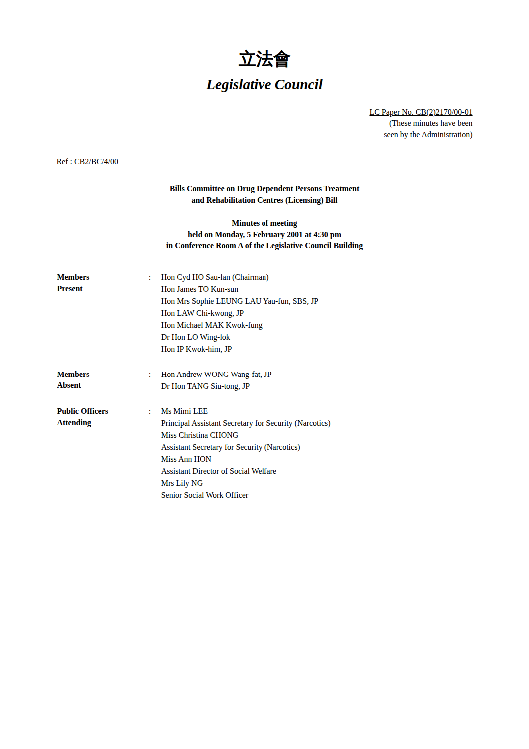立法會
Legislative Council
LC Paper No. CB(2)2170/00-01
(These minutes have been
seen by the Administration)
Ref : CB2/BC/4/00
Bills Committee on Drug Dependent Persons Treatment
and Rehabilitation Centres (Licensing) Bill
Minutes of meeting
held on Monday, 5 February 2001 at 4:30 pm
in Conference Room A of the Legislative Council Building
| Members Present | : | Hon Cyd HO Sau-lan (Chairman) Hon James TO Kun-sun Hon Mrs Sophie LEUNG LAU Yau-fun, SBS, JP Hon LAW Chi-kwong, JP Hon Michael MAK Kwok-fung Dr Hon LO Wing-lok Hon IP Kwok-him, JP |
| Members Absent | : | Hon Andrew WONG Wang-fat, JP Dr Hon TANG Siu-tong, JP |
| Public Officers Attending | : | Ms Mimi LEE Principal Assistant Secretary for Security (Narcotics) Miss Christina CHONG Assistant Secretary for Security (Narcotics) Miss Ann HON Assistant Director of Social Welfare Mrs Lily NG Senior Social Work Officer |